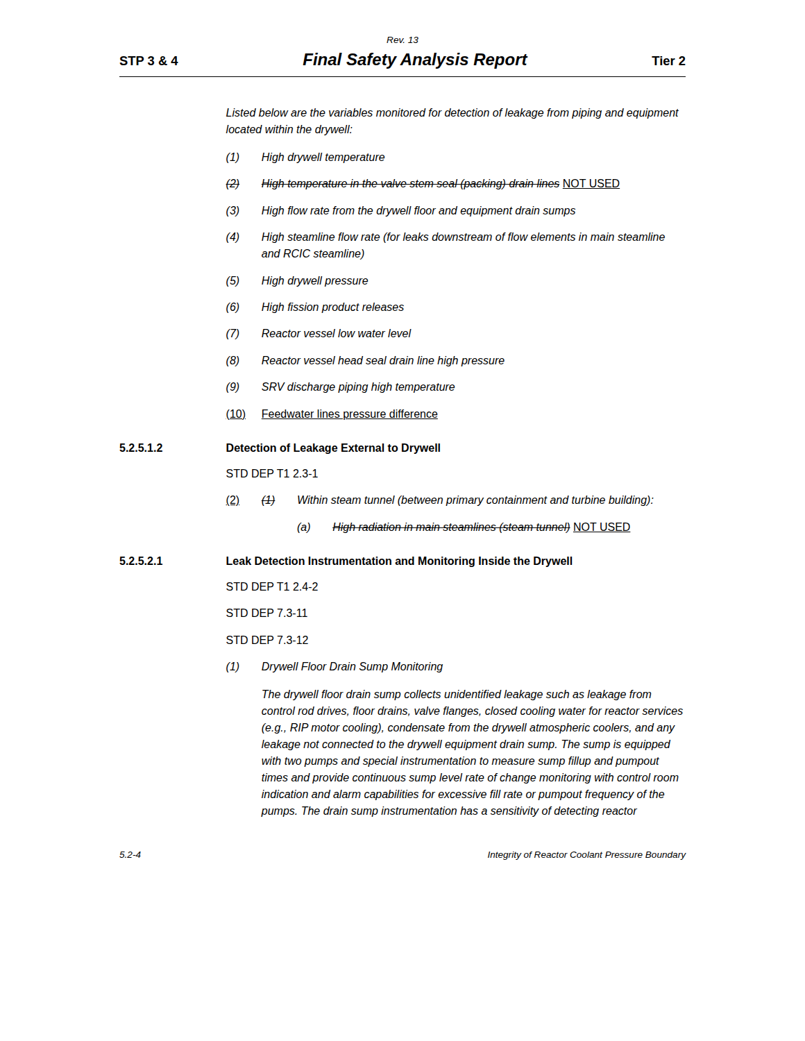Rev. 13
STP 3 & 4
Final Safety Analysis Report
Tier 2
Listed below are the variables monitored for detection of leakage from piping and equipment located within the drywell:
(1) High drywell temperature
(2) High temperature in the valve stem seal (packing) drain lines NOT USED
(3) High flow rate from the drywell floor and equipment drain sumps
(4) High steamline flow rate (for leaks downstream of flow elements in main steamline and RCIC steamline)
(5) High drywell pressure
(6) High fission product releases
(7) Reactor vessel low water level
(8) Reactor vessel head seal drain line high pressure
(9) SRV discharge piping high temperature
(10) Feedwater lines pressure difference
5.2.5.1.2 Detection of Leakage External to Drywell
STD DEP T1 2.3-1
(2) (1) Within steam tunnel (between primary containment and turbine building):
(a) High radiation in main steamlines (steam tunnel) NOT USED
5.2.5.2.1 Leak Detection Instrumentation and Monitoring Inside the Drywell
STD DEP T1 2.4-2
STD DEP 7.3-11
STD DEP 7.3-12
(1) Drywell Floor Drain Sump Monitoring
The drywell floor drain sump collects unidentified leakage such as leakage from control rod drives, floor drains, valve flanges, closed cooling water for reactor services (e.g., RIP motor cooling), condensate from the drywell atmospheric coolers, and any leakage not connected to the drywell equipment drain sump. The sump is equipped with two pumps and special instrumentation to measure sump fillup and pumpout times and provide continuous sump level rate of change monitoring with control room indication and alarm capabilities for excessive fill rate or pumpout frequency of the pumps. The drain sump instrumentation has a sensitivity of detecting reactor
5.2-4
Integrity of Reactor Coolant Pressure Boundary